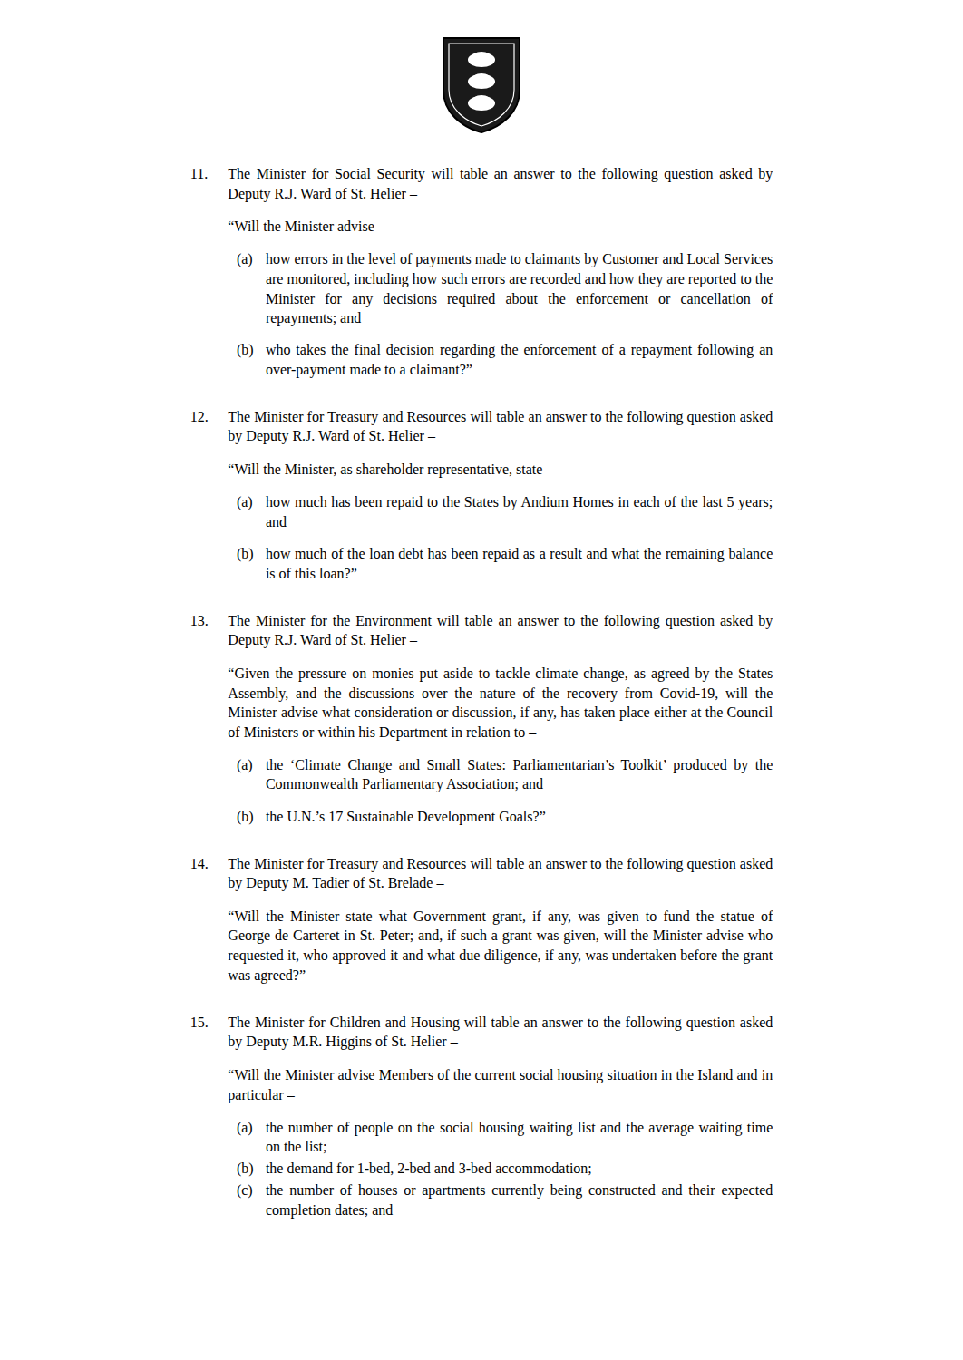The Minister for Social Security will table an answer to the following question asked by Deputy R.J. Ward of St. Helier –
“Will the Minister advise –
how errors in the level of payments made to claimants by Customer and Local Services are monitored, including how such errors are recorded and how they are reported to the Minister for any decisions required about the enforcement or cancellation of repayments; and
who takes the final decision regarding the enforcement of a repayment following an over-payment made to a claimant?”
The Minister for Treasury and Resources will table an answer to the following question asked by Deputy R.J. Ward of St. Helier –
“Will the Minister, as shareholder representative, state –
how much has been repaid to the States by Andium Homes in each of the last 5 years; and
how much of the loan debt has been repaid as a result and what the remaining balance is of this loan?”
The Minister for the Environment will table an answer to the following question asked by Deputy R.J. Ward of St. Helier –
“Given the pressure on monies put aside to tackle climate change, as agreed by the States Assembly, and the discussions over the nature of the recovery from Covid-19, will the Minister advise what consideration or discussion, if any, has taken place either at the Council of Ministers or within his Department in relation to –
the ‘Climate Change and Small States: Parliamentarian’s Toolkit’ produced by the Commonwealth Parliamentary Association; and
the U.N.’s 17 Sustainable Development Goals?”
The Minister for Treasury and Resources will table an answer to the following question asked by Deputy M. Tadier of St. Brelade –
“Will the Minister state what Government grant, if any, was given to fund the statue of George de Carteret in St. Peter; and, if such a grant was given, will the Minister advise who requested it, who approved it and what due diligence, if any, was undertaken before the grant was agreed?”
The Minister for Children and Housing will table an answer to the following question asked by Deputy M.R. Higgins of St. Helier –
“Will the Minister advise Members of the current social housing situation in the Island and in particular –
the number of people on the social housing waiting list and the average waiting time on the list;
the demand for 1-bed, 2-bed and 3-bed accommodation;
the number of houses or apartments currently being constructed and their expected completion dates; and